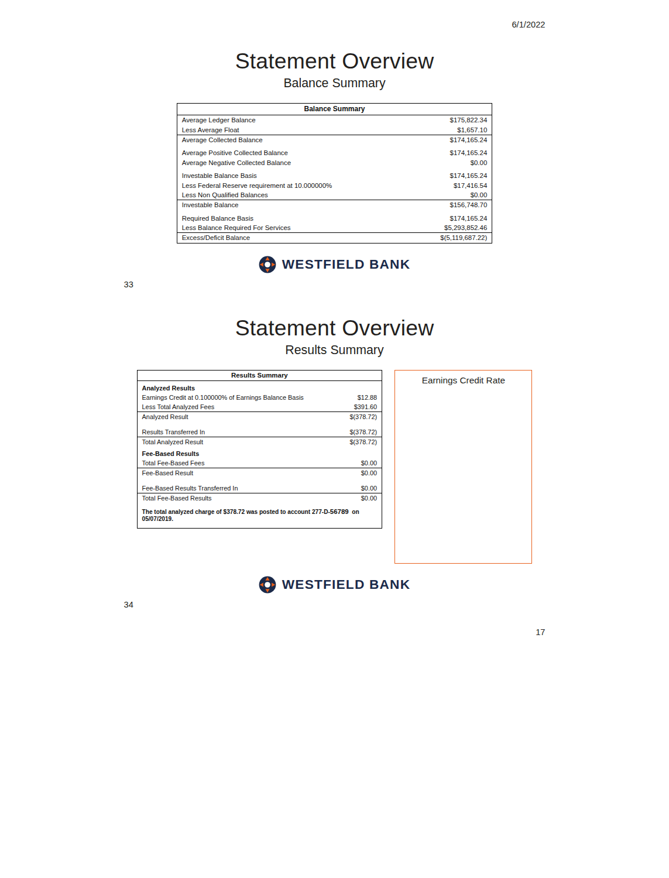6/1/2022
Statement Overview
Balance Summary
Balance Summary
| Average Ledger Balance | $175,822.34 |
| Less Average Float | $1,657.10 |
| Average Collected Balance | $174,165.24 |
| Average Positive Collected Balance | $174,165.24 |
| Average Negative Collected Balance | $0.00 |
| Investable Balance Basis | $174,165.24 |
| Less Federal Reserve requirement at 10.000000% | $17,416.54 |
| Less Non Qualified Balances | $0.00 |
| Investable Balance | $156,748.70 |
| Required Balance Basis | $174,165.24 |
| Less Balance Required For Services | $5,293,852.46 |
| Excess/Deficit Balance | $(5,119,687.22) |
WESTFIELD BANK
33
Statement Overview
Results Summary
Results Summary
Analyzed Results
| Earnings Credit at 0.100000% of Earnings Balance Basis | $12.88 |
| Less Total Analyzed Fees | $391.60 |
| Analyzed Result | $(378.72) |
| Results Transferred In | $(378.72) |
| Total Analyzed Result | $(378.72) |
Fee-Based Results
| Total Fee-Based Fees | $0.00 |
| Fee-Based Result | $0.00 |
| Fee-Based Results Transferred In | $0.00 |
| Total Fee-Based Results | $0.00 |
The total analyzed charge of $378.72 was posted to account 277-D-56789 on 05/07/2019.
Earnings Credit Rate
WESTFIELD BANK
34
17